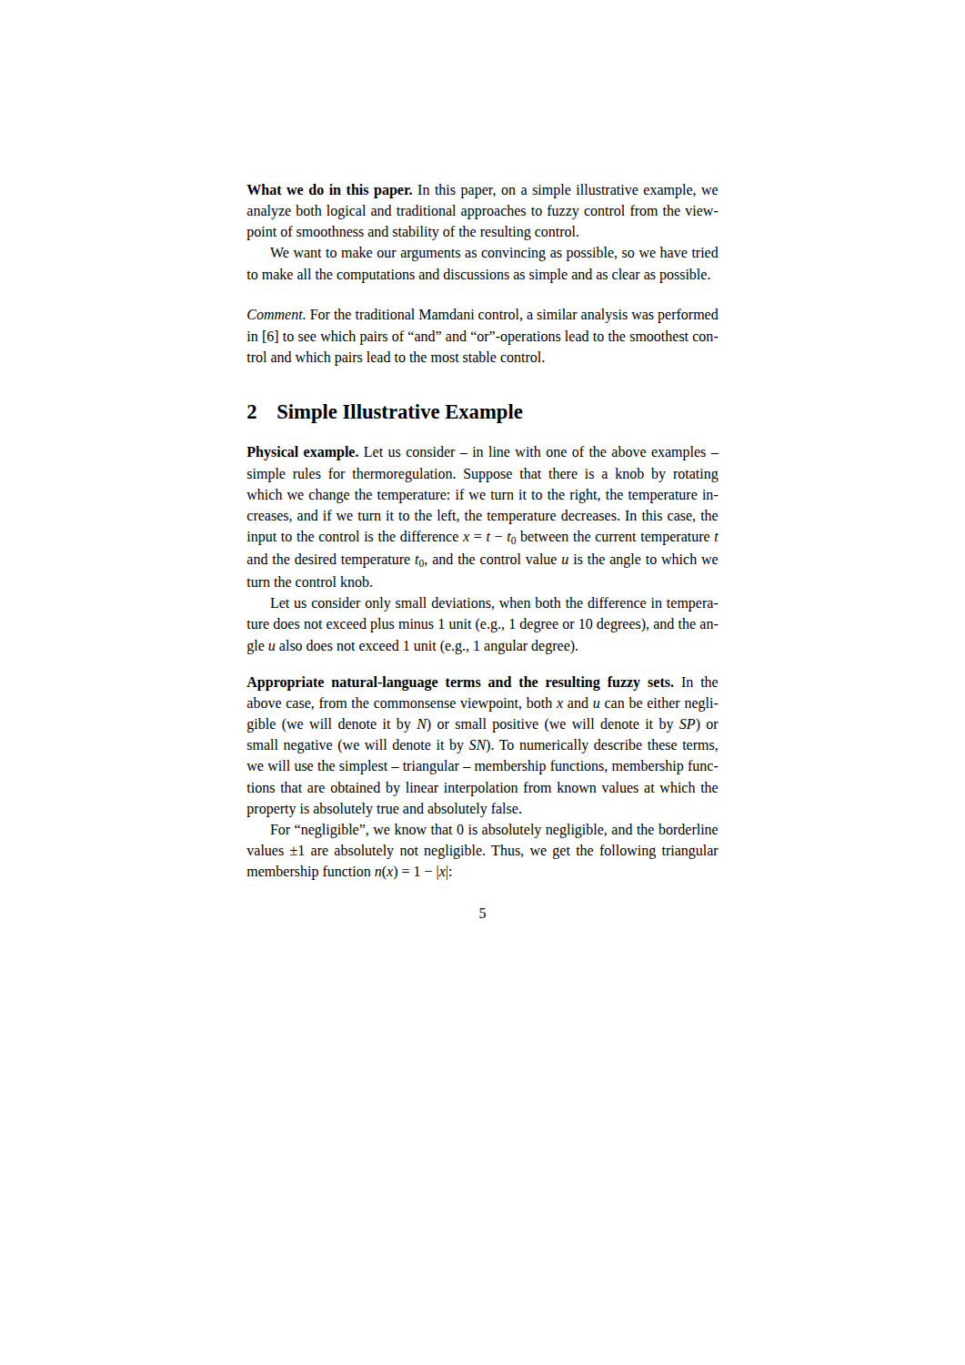What we do in this paper. In this paper, on a simple illustrative example, we analyze both logical and traditional approaches to fuzzy control from the viewpoint of smoothness and stability of the resulting control.
We want to make our arguments as convincing as possible, so we have tried to make all the computations and discussions as simple and as clear as possible.
Comment. For the traditional Mamdani control, a similar analysis was performed in [6] to see which pairs of “and” and “or”-operations lead to the smoothest control and which pairs lead to the most stable control.
2 Simple Illustrative Example
Physical example. Let us consider – in line with one of the above examples – simple rules for thermoregulation. Suppose that there is a knob by rotating which we change the temperature: if we turn it to the right, the temperature increases, and if we turn it to the left, the temperature decreases. In this case, the input to the control is the difference x = t − t0 between the current temperature t and the desired temperature t0, and the control value u is the angle to which we turn the control knob.
Let us consider only small deviations, when both the difference in temperature does not exceed plus minus 1 unit (e.g., 1 degree or 10 degrees), and the angle u also does not exceed 1 unit (e.g., 1 angular degree).
Appropriate natural-language terms and the resulting fuzzy sets. In the above case, from the commonsense viewpoint, both x and u can be either negligible (we will denote it by N) or small positive (we will denote it by SP) or small negative (we will denote it by SN). To numerically describe these terms, we will use the simplest – triangular – membership functions, membership functions that are obtained by linear interpolation from known values at which the property is absolutely true and absolutely false.
For “negligible”, we know that 0 is absolutely negligible, and the borderline values ±1 are absolutely not negligible. Thus, we get the following triangular membership function n(x) = 1 − |x|:
5